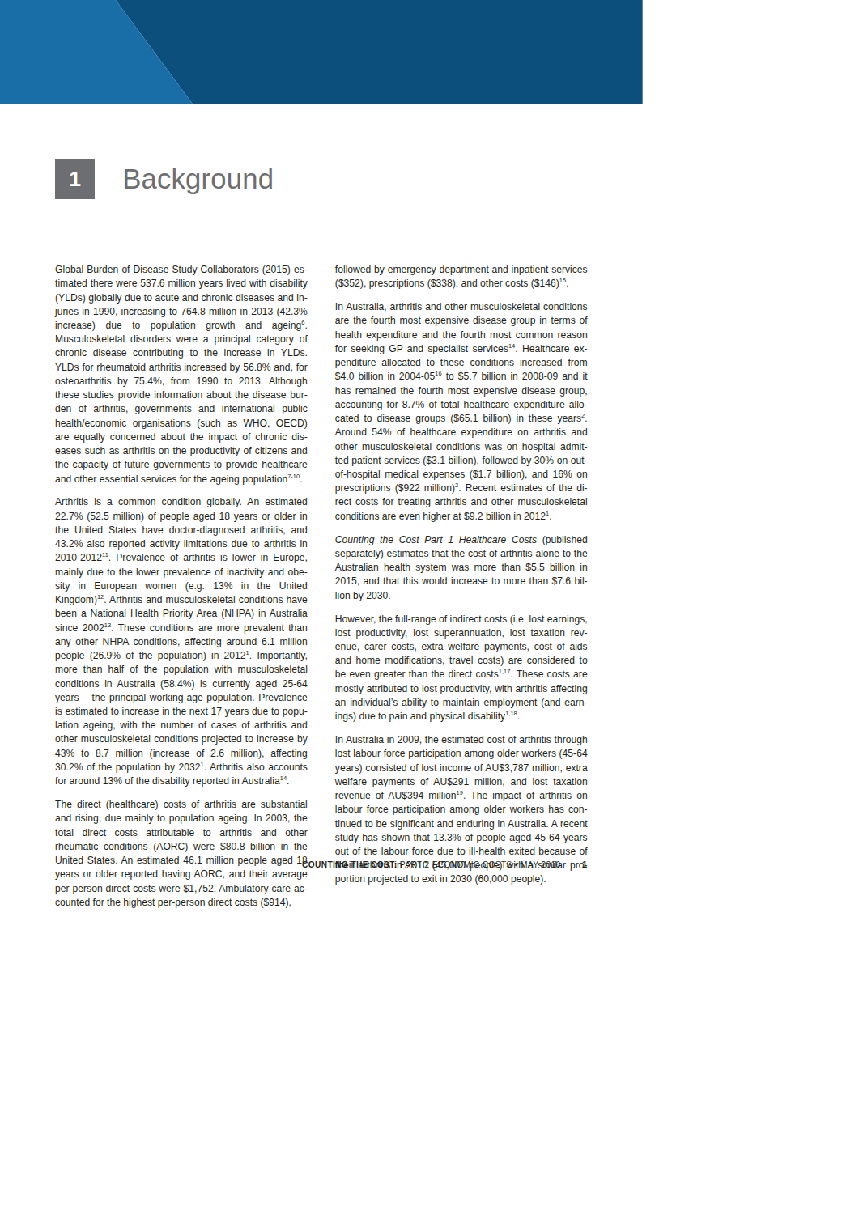1
Background
Global Burden of Disease Study Collaborators (2015) estimated there were 537.6 million years lived with disability (YLDs) globally due to acute and chronic diseases and injuries in 1990, increasing to 764.8 million in 2013 (42.3% increase) due to population growth and ageing6. Musculoskeletal disorders were a principal category of chronic disease contributing to the increase in YLDs. YLDs for rheumatoid arthritis increased by 56.8% and, for osteoarthritis by 75.4%, from 1990 to 2013. Although these studies provide information about the disease burden of arthritis, governments and international public health/economic organisations (such as WHO, OECD) are equally concerned about the impact of chronic diseases such as arthritis on the productivity of citizens and the capacity of future governments to provide healthcare and other essential services for the ageing population7-10.
Arthritis is a common condition globally. An estimated 22.7% (52.5 million) of people aged 18 years or older in the United States have doctor-diagnosed arthritis, and 43.2% also reported activity limitations due to arthritis in 2010-201211. Prevalence of arthritis is lower in Europe, mainly due to the lower prevalence of inactivity and obesity in European women (e.g. 13% in the United Kingdom)12. Arthritis and musculoskeletal conditions have been a National Health Priority Area (NHPA) in Australia since 200213. These conditions are more prevalent than any other NHPA conditions, affecting around 6.1 million people (26.9% of the population) in 20121. Importantly, more than half of the population with musculoskeletal conditions in Australia (58.4%) is currently aged 25-64 years – the principal working-age population. Prevalence is estimated to increase in the next 17 years due to population ageing, with the number of cases of arthritis and other musculoskeletal conditions projected to increase by 43% to 8.7 million (increase of 2.6 million), affecting 30.2% of the population by 20321. Arthritis also accounts for around 13% of the disability reported in Australia14.
The direct (healthcare) costs of arthritis are substantial and rising, due mainly to population ageing. In 2003, the total direct costs attributable to arthritis and other rheumatic conditions (AORC) were $80.8 billion in the United States. An estimated 46.1 million people aged 18 years or older reported having AORC, and their average per-person direct costs were $1,752. Ambulatory care accounted for the highest per-person direct costs ($914),
followed by emergency department and inpatient services ($352), prescriptions ($338), and other costs ($146)15.
In Australia, arthritis and other musculoskeletal conditions are the fourth most expensive disease group in terms of health expenditure and the fourth most common reason for seeking GP and specialist services14. Healthcare expenditure allocated to these conditions increased from $4.0 billion in 2004-0516 to $5.7 billion in 2008-09 and it has remained the fourth most expensive disease group, accounting for 8.7% of total healthcare expenditure allocated to disease groups ($65.1 billion) in these years2. Around 54% of healthcare expenditure on arthritis and other musculoskeletal conditions was on hospital admitted patient services ($3.1 billion), followed by 30% on out-of-hospital medical expenses ($1.7 billion), and 16% on prescriptions ($922 million)2. Recent estimates of the direct costs for treating arthritis and other musculoskeletal conditions are even higher at $9.2 billion in 20121.
Counting the Cost Part 1 Healthcare Costs (published separately) estimates that the cost of arthritis alone to the Australian health system was more than $5.5 billion in 2015, and that this would increase to more than $7.6 billion by 2030.
However, the full-range of indirect costs (i.e. lost earnings, lost productivity, lost superannuation, lost taxation revenue, carer costs, extra welfare payments, cost of aids and home modifications, travel costs) are considered to be even greater than the direct costs1,17. These costs are mostly attributed to lost productivity, with arthritis affecting an individual’s ability to maintain employment (and earnings) due to pain and physical disability1,18.
In Australia in 2009, the estimated cost of arthritis through lost labour force participation among older workers (45-64 years) consisted of lost income of AU$3,787 million, extra welfare payments of AU$291 million, and lost taxation revenue of AU$394 million19. The impact of arthritis on labour force participation among older workers has continued to be significant and enduring in Australia. A recent study has shown that 13.3% of people aged 45-64 years out of the labour force due to ill-health exited because of their arthritis in 2010 (45,000 people) with a similar proportion projected to exit in 2030 (60,000 people).
Counting the cost: Part 2 Economic Costs • May 2016
1